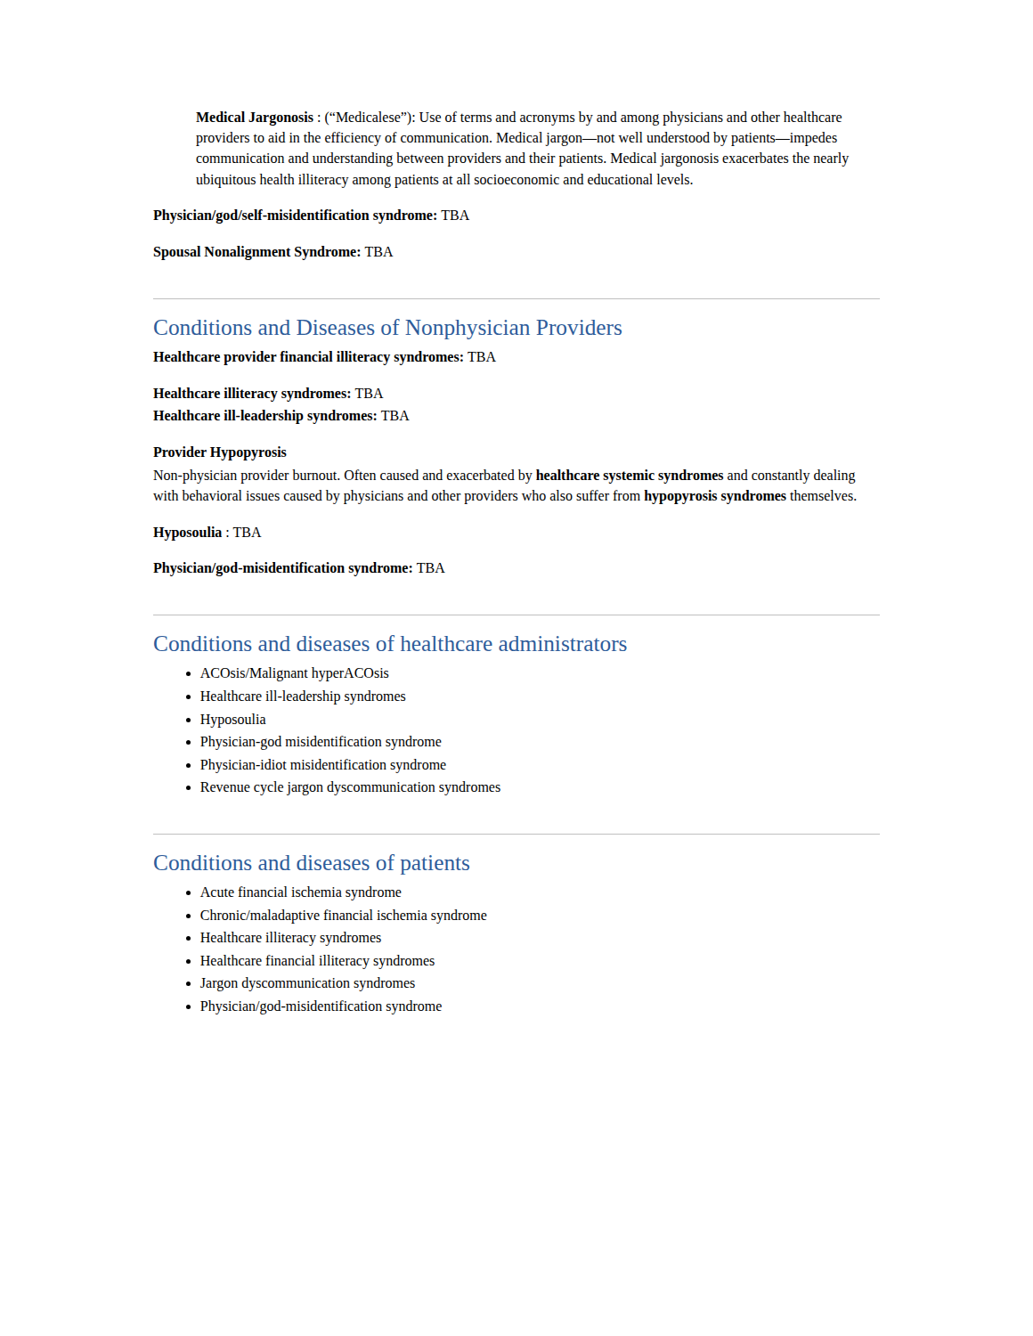Medical Jargonosis
: (“Medicalese”): Use of terms and acronyms by and among physicians and other healthcare providers to aid in the efficiency of communication. Medical jargon—not well understood by patients—impedes communication and understanding between providers and their patients. Medical jargonosis exacerbates the nearly ubiquitous health illiteracy among patients at all socioeconomic and educational levels.
Physician/god/self-misidentification syndrome:
TBA
Spousal Nonalignment Syndrome:
TBA
Conditions and Diseases of Nonphysician Providers
Healthcare provider financial illiteracy syndromes:
TBA
Healthcare illiteracy syndromes:
TBA
Healthcare ill-leadership syndromes:
TBA
Provider Hypopyrosis
Non-physician provider burnout. Often caused and exacerbated by healthcare systemic syndromes and constantly dealing with behavioral issues caused by physicians and other providers who also suffer from hypopyrosis syndromes themselves.
Hyposoulia
: TBA
Physician/god-misidentification syndrome:
TBA
Conditions and diseases of healthcare administrators
ACOsis/Malignant hyperACOsis
Healthcare ill-leadership syndromes
Hyposoulia
Physician-god misidentification syndrome
Physician-idiot misidentification syndrome
Revenue cycle jargon dyscommunication syndromes
Conditions and diseases of patients
Acute financial ischemia syndrome
Chronic/maladaptive financial ischemia syndrome
Healthcare illiteracy syndromes
Healthcare financial illiteracy syndromes
Jargon dyscommunication syndromes
Physician/god-misidentification syndrome